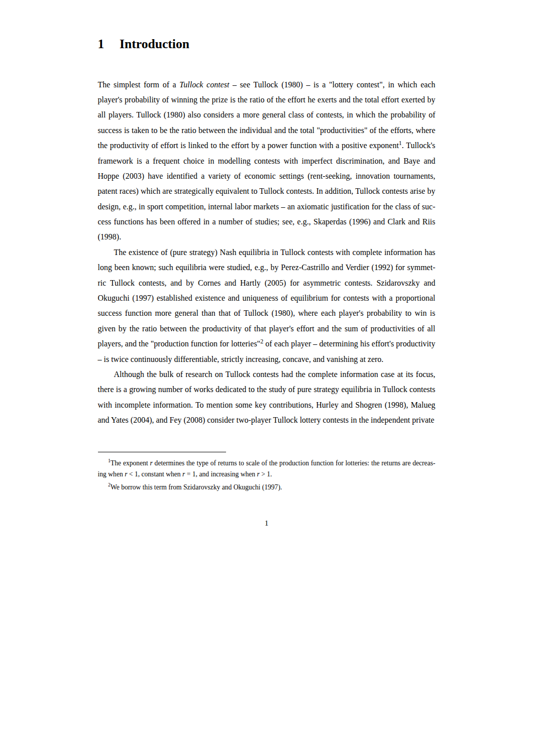1 Introduction
The simplest form of a Tullock contest – see Tullock (1980) – is a "lottery contest", in which each player's probability of winning the prize is the ratio of the effort he exerts and the total effort exerted by all players. Tullock (1980) also considers a more general class of contests, in which the probability of success is taken to be the ratio between the individual and the total "productivities" of the efforts, where the productivity of effort is linked to the effort by a power function with a positive exponent1. Tullock's framework is a frequent choice in modelling contests with imperfect discrimination, and Baye and Hoppe (2003) have identified a variety of economic settings (rent-seeking, innovation tournaments, patent races) which are strategically equivalent to Tullock contests. In addition, Tullock contests arise by design, e.g., in sport competition, internal labor markets – an axiomatic justification for the class of success functions has been offered in a number of studies; see, e.g., Skaperdas (1996) and Clark and Riis (1998).
The existence of (pure strategy) Nash equilibria in Tullock contests with complete information has long been known; such equilibria were studied, e.g., by Perez-Castrillo and Verdier (1992) for symmetric Tullock contests, and by Cornes and Hartly (2005) for asymmetric contests. Szidarovszky and Okuguchi (1997) established existence and uniqueness of equilibrium for contests with a proportional success function more general than that of Tullock (1980), where each player's probability to win is given by the ratio between the productivity of that player's effort and the sum of productivities of all players, and the "production function for lotteries"2 of each player – determining his effort's productivity – is twice continuously differentiable, strictly increasing, concave, and vanishing at zero.
Although the bulk of research on Tullock contests had the complete information case at its focus, there is a growing number of works dedicated to the study of pure strategy equilibria in Tullock contests with incomplete information. To mention some key contributions, Hurley and Shogren (1998), Malueg and Yates (2004), and Fey (2008) consider two-player Tullock lottery contests in the independent private
1The exponent r determines the type of returns to scale of the production function for lotteries: the returns are decreasing when r < 1, constant when r = 1, and increasing when r > 1.
2We borrow this term from Szidarovszky and Okuguchi (1997).
1